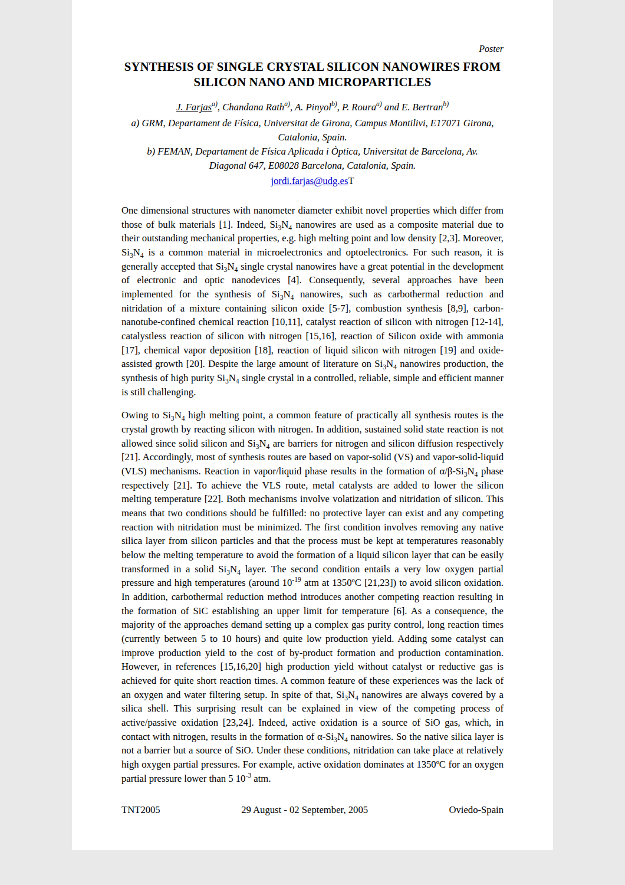Poster
SYNTHESIS OF SINGLE CRYSTAL SILICON NANOWIRES FROM
SILICON NANO AND MICROPARTICLES
J. Farjasa), Chandana Ratha), A. Pinyolb), P. Rouraa) and E. Bertranb)
a) GRM, Departament de Física, Universitat de Girona, Campus Montilivi, E17071 Girona,
Catalonia, Spain.
b) FEMAN, Departament de Física Aplicada i Òptica, Universitat de Barcelona, Av.
Diagonal 647, E08028 Barcelona, Catalonia, Spain.
jordi.farjas@udg.es T
One dimensional structures with nanometer diameter exhibit novel properties which differ from those of bulk materials [1]. Indeed, Si3N4 nanowires are used as a composite material due to their outstanding mechanical properties, e.g. high melting point and low density [2,3]. Moreover, Si3N4 is a common material in microelectronics and optoelectronics. For such reason, it is generally accepted that Si3N4 single crystal nanowires have a great potential in the development of electronic and optic nanodevices [4]. Consequently, several approaches have been implemented for the synthesis of Si3N4 nanowires, such as carbothermal reduction and nitridation of a mixture containing silicon oxide [5-7], combustion synthesis [8,9], carbon-nanotube-confined chemical reaction [10,11], catalyst reaction of silicon with nitrogen [12-14], catalystless reaction of silicon with nitrogen [15,16], reaction of Silicon oxide with ammonia [17], chemical vapor deposition [18], reaction of liquid silicon with nitrogen [19] and oxide-assisted growth [20]. Despite the large amount of literature on Si3N4 nanowires production, the synthesis of high purity Si3N4 single crystal in a controlled, reliable, simple and efficient manner is still challenging.
Owing to Si3N4 high melting point, a common feature of practically all synthesis routes is the crystal growth by reacting silicon with nitrogen. In addition, sustained solid state reaction is not allowed since solid silicon and Si3N4 are barriers for nitrogen and silicon diffusion respectively [21]. Accordingly, most of synthesis routes are based on vapor-solid (VS) and vapor-solid-liquid (VLS) mechanisms. Reaction in vapor/liquid phase results in the formation of α/β-Si3N4 phase respectively [21]. To achieve the VLS route, metal catalysts are added to lower the silicon melting temperature [22]. Both mechanisms involve volatization and nitridation of silicon. This means that two conditions should be fulfilled: no protective layer can exist and any competing reaction with nitridation must be minimized. The first condition involves removing any native silica layer from silicon particles and that the process must be kept at temperatures reasonably below the melting temperature to avoid the formation of a liquid silicon layer that can be easily transformed in a solid Si3N4 layer. The second condition entails a very low oxygen partial pressure and high temperatures (around 10-19 atm at 1350ºC [21,23]) to avoid silicon oxidation. In addition, carbothermal reduction method introduces another competing reaction resulting in the formation of SiC establishing an upper limit for temperature [6]. As a consequence, the majority of the approaches demand setting up a complex gas purity control, long reaction times (currently between 5 to 10 hours) and quite low production yield. Adding some catalyst can improve production yield to the cost of by-product formation and production contamination. However, in references [15,16,20] high production yield without catalyst or reductive gas is achieved for quite short reaction times. A common feature of these experiences was the lack of an oxygen and water filtering setup. In spite of that, Si3N4 nanowires are always covered by a silica shell. This surprising result can be explained in view of the competing process of active/passive oxidation [23,24]. Indeed, active oxidation is a source of SiO gas, which, in contact with nitrogen, results in the formation of α-Si3N4 nanowires. So the native silica layer is not a barrier but a source of SiO. Under these conditions, nitridation can take place at relatively high oxygen partial pressures. For example, active oxidation dominates at 1350ºC for an oxygen partial pressure lower than 5 10-3 atm.
TNT2005 29 August - 02 September, 2005 Oviedo-Spain